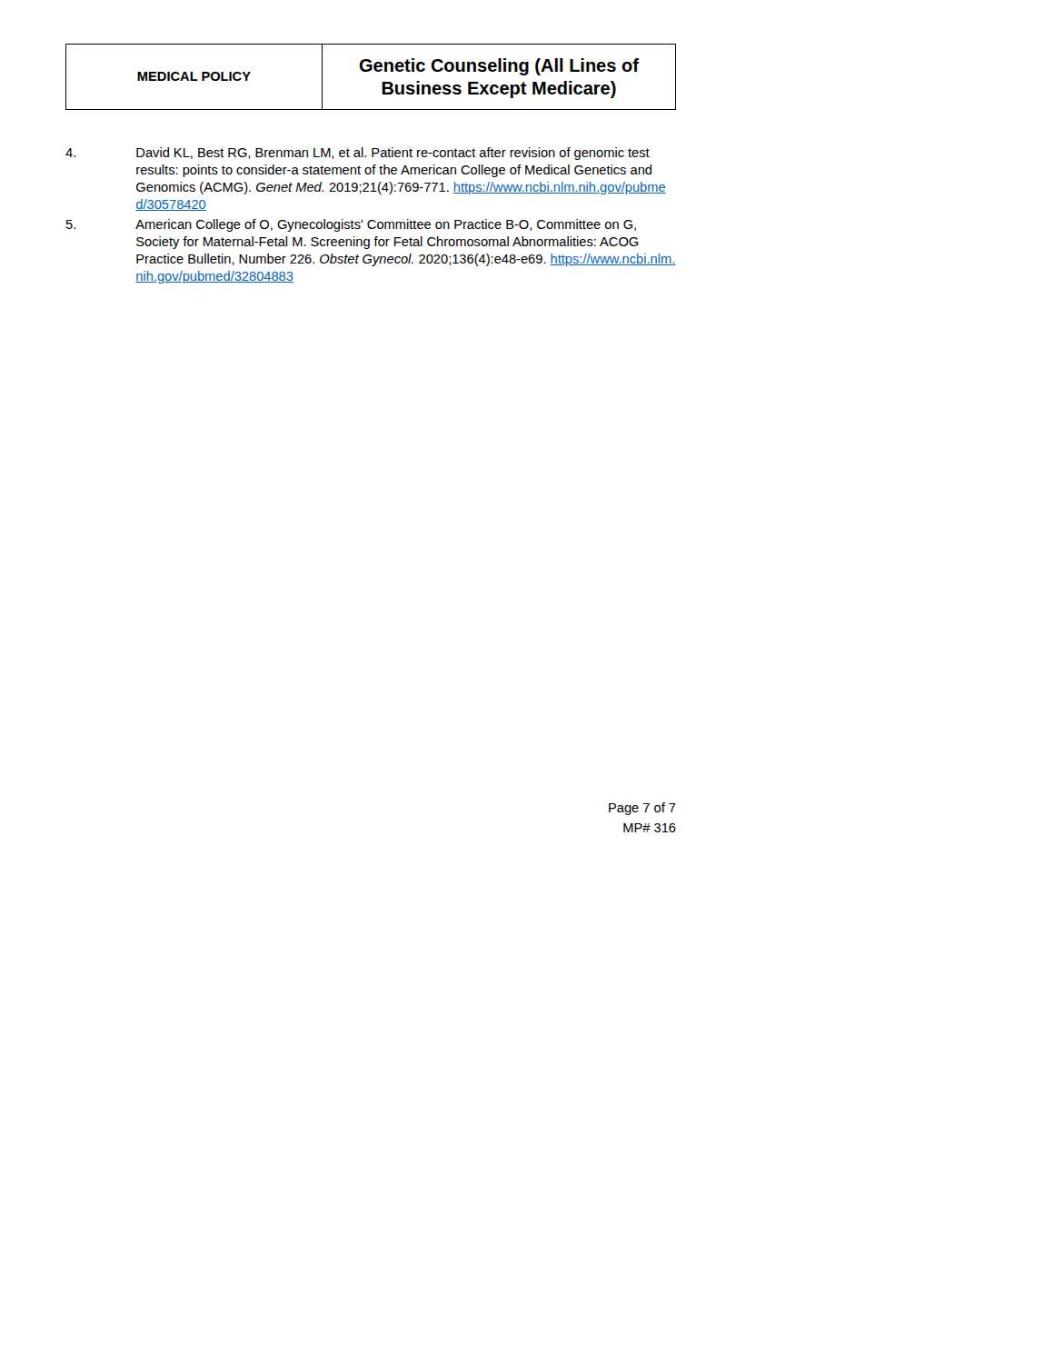| MEDICAL POLICY | Genetic Counseling (All Lines of Business Except Medicare) |
4. David KL, Best RG, Brenman LM, et al. Patient re-contact after revision of genomic test results: points to consider-a statement of the American College of Medical Genetics and Genomics (ACMG). Genet Med. 2019;21(4):769-771. https://www.ncbi.nlm.nih.gov/pubmed/30578420
5. American College of O, Gynecologists' Committee on Practice B-O, Committee on G, Society for Maternal-Fetal M. Screening for Fetal Chromosomal Abnormalities: ACOG Practice Bulletin, Number 226. Obstet Gynecol. 2020;136(4):e48-e69. https://www.ncbi.nlm.nih.gov/pubmed/32804883
Page 7 of 7
MP# 316